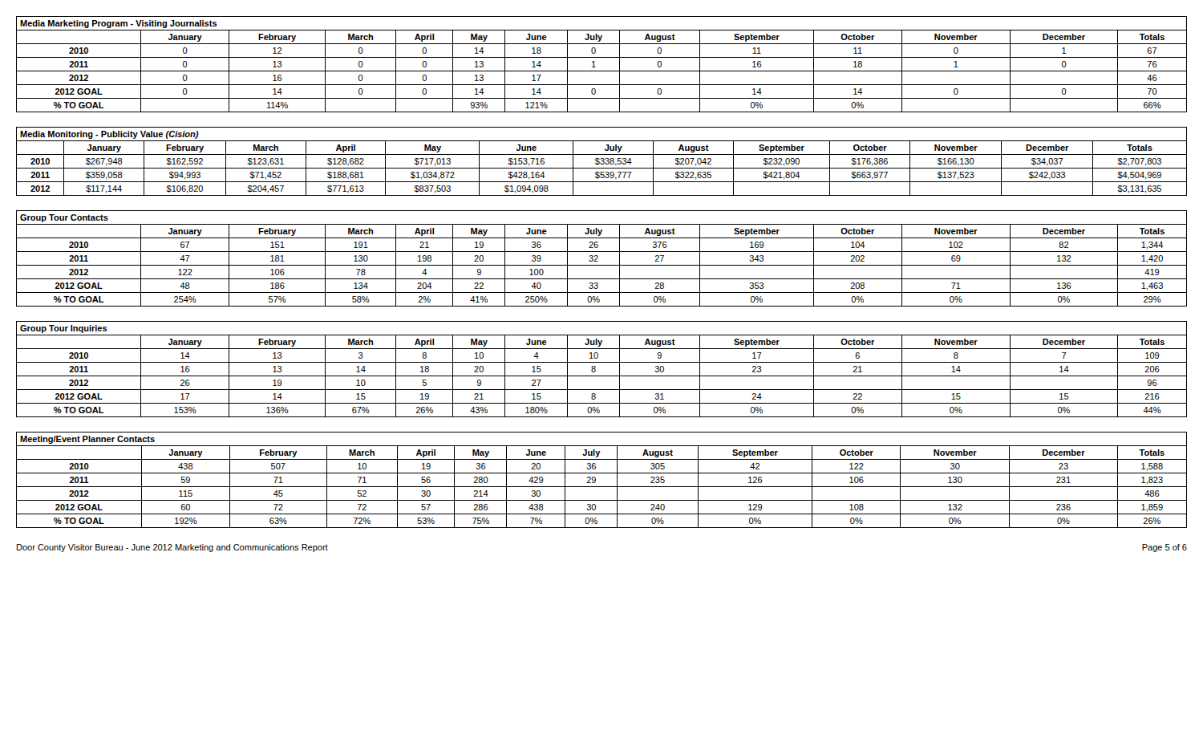Media Marketing Program - Visiting Journalists
| | January | February | March | April | May | June | July | August | September | October | November | December | Totals |
| --- | --- | --- | --- | --- | --- | --- | --- | --- | --- | --- | --- | --- | --- |
| 2010 | 0 | 12 | 0 | 0 | 14 | 18 | 0 | 0 | 11 | 11 | 0 | 1 | 67 |
| 2011 | 0 | 13 | 0 | 0 | 13 | 14 | 1 | 0 | 16 | 18 | 1 | 0 | 76 |
| 2012 | 0 | 16 | 0 | 0 | 13 | 17 | | | | | | | 46 |
| 2012 GOAL | 0 | 14 | 0 | 0 | 14 | 14 | 0 | 0 | 14 | 14 | 0 | 0 | 70 |
| % TO GOAL | | 114% | | | 93% | 121% | | | 0% | 0% | | | 66% |
Media Monitoring - Publicity Value (Cision)
| | January | February | March | April | May | June | July | August | September | October | November | December | Totals |
| --- | --- | --- | --- | --- | --- | --- | --- | --- | --- | --- | --- | --- | --- |
| 2010 | $267,948 | $162,592 | $123,631 | $128,682 | $717,013 | $153,716 | $338,534 | $207,042 | $232,090 | $176,386 | $166,130 | $34,037 | $2,707,803 |
| 2011 | $359,058 | $94,993 | $71,452 | $188,681 | $1,034,872 | $428,164 | $539,777 | $322,635 | $421,804 | $663,977 | $137,523 | $242,033 | $4,504,969 |
| 2012 | $117,144 | $106,820 | $204,457 | $771,613 | $837,503 | $1,094,098 | | | | | | | $3,131,635 |
Group Tour Contacts
| | January | February | March | April | May | June | July | August | September | October | November | December | Totals |
| --- | --- | --- | --- | --- | --- | --- | --- | --- | --- | --- | --- | --- | --- |
| 2010 | 67 | 151 | 191 | 21 | 19 | 36 | 26 | 376 | 169 | 104 | 102 | 82 | 1,344 |
| 2011 | 47 | 181 | 130 | 198 | 20 | 39 | 32 | 27 | 343 | 202 | 69 | 132 | 1,420 |
| 2012 | 122 | 106 | 78 | 4 | 9 | 100 | | | | | | | 419 |
| 2012 GOAL | 48 | 186 | 134 | 204 | 22 | 40 | 33 | 28 | 353 | 208 | 71 | 136 | 1,463 |
| % TO GOAL | 254% | 57% | 58% | 2% | 41% | 250% | 0% | 0% | 0% | 0% | 0% | 0% | 29% |
Group Tour Inquiries
| | January | February | March | April | May | June | July | August | September | October | November | December | Totals |
| --- | --- | --- | --- | --- | --- | --- | --- | --- | --- | --- | --- | --- | --- |
| 2010 | 14 | 13 | 3 | 8 | 10 | 4 | 10 | 9 | 17 | 6 | 8 | 7 | 109 |
| 2011 | 16 | 13 | 14 | 18 | 20 | 15 | 8 | 30 | 23 | 21 | 14 | 14 | 206 |
| 2012 | 26 | 19 | 10 | 5 | 9 | 27 | | | | | | | 96 |
| 2012 GOAL | 17 | 14 | 15 | 19 | 21 | 15 | 8 | 31 | 24 | 22 | 15 | 15 | 216 |
| % TO GOAL | 153% | 136% | 67% | 26% | 43% | 180% | 0% | 0% | 0% | 0% | 0% | 0% | 44% |
Meeting/Event Planner Contacts
| | January | February | March | April | May | June | July | August | September | October | November | December | Totals |
| --- | --- | --- | --- | --- | --- | --- | --- | --- | --- | --- | --- | --- | --- |
| 2010 | 438 | 507 | 10 | 19 | 36 | 20 | 36 | 305 | 42 | 122 | 30 | 23 | 1,588 |
| 2011 | 59 | 71 | 71 | 56 | 280 | 429 | 29 | 235 | 126 | 106 | 130 | 231 | 1,823 |
| 2012 | 115 | 45 | 52 | 30 | 214 | 30 | | | | | | | 486 |
| 2012 GOAL | 60 | 72 | 72 | 57 | 286 | 438 | 30 | 240 | 129 | 108 | 132 | 236 | 1,859 |
| % TO GOAL | 192% | 63% | 72% | 53% | 75% | 7% | 0% | 0% | 0% | 0% | 0% | 0% | 26% |
Door County Visitor Bureau - June 2012 Marketing and Communications Report Page 5 of 6